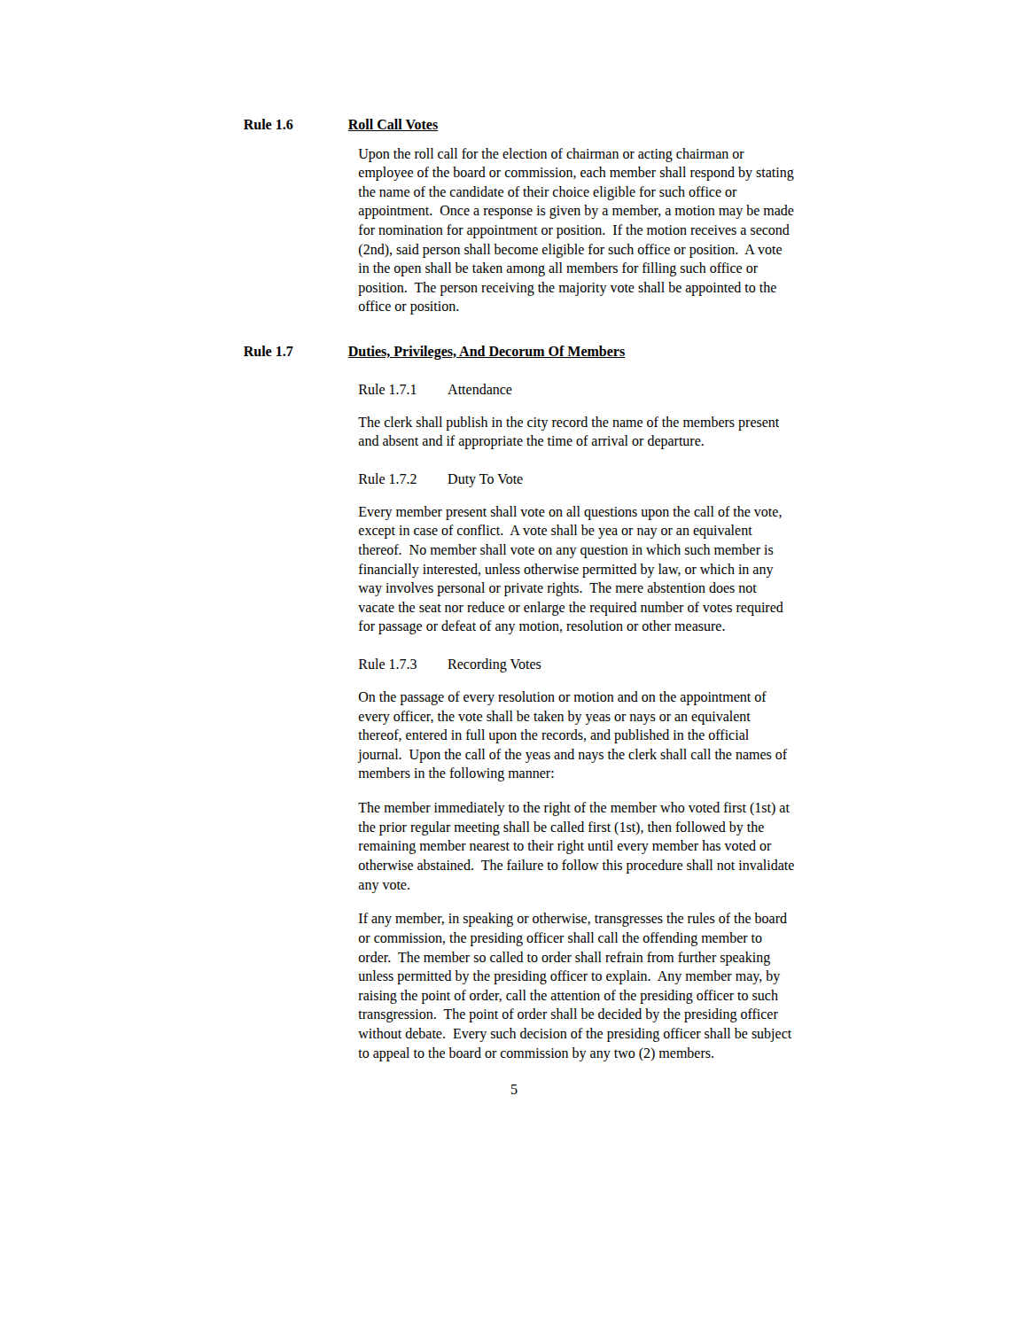Rule 1.6
Roll Call Votes
Upon the roll call for the election of chairman or acting chairman or employee of the board or commission, each member shall respond by stating the name of the candidate of their choice eligible for such office or appointment. Once a response is given by a member, a motion may be made for nomination for appointment or position. If the motion receives a second (2nd), said person shall become eligible for such office or position. A vote in the open shall be taken among all members for filling such office or position. The person receiving the majority vote shall be appointed to the office or position.
Rule 1.7
Duties, Privileges, And Decorum Of Members
Rule 1.7.1 Attendance
The clerk shall publish in the city record the name of the members present and absent and if appropriate the time of arrival or departure.
Rule 1.7.2 Duty To Vote
Every member present shall vote on all questions upon the call of the vote, except in case of conflict. A vote shall be yea or nay or an equivalent thereof. No member shall vote on any question in which such member is financially interested, unless otherwise permitted by law, or which in any way involves personal or private rights. The mere abstention does not vacate the seat nor reduce or enlarge the required number of votes required for passage or defeat of any motion, resolution or other measure.
Rule 1.7.3 Recording Votes
On the passage of every resolution or motion and on the appointment of every officer, the vote shall be taken by yeas or nays or an equivalent thereof, entered in full upon the records, and published in the official journal. Upon the call of the yeas and nays the clerk shall call the names of members in the following manner:
The member immediately to the right of the member who voted first (1st) at the prior regular meeting shall be called first (1st), then followed by the remaining member nearest to their right until every member has voted or otherwise abstained. The failure to follow this procedure shall not invalidate any vote.
If any member, in speaking or otherwise, transgresses the rules of the board or commission, the presiding officer shall call the offending member to order. The member so called to order shall refrain from further speaking unless permitted by the presiding officer to explain. Any member may, by raising the point of order, call the attention of the presiding officer to such transgression. The point of order shall be decided by the presiding officer without debate. Every such decision of the presiding officer shall be subject to appeal to the board or commission by any two (2) members.
5